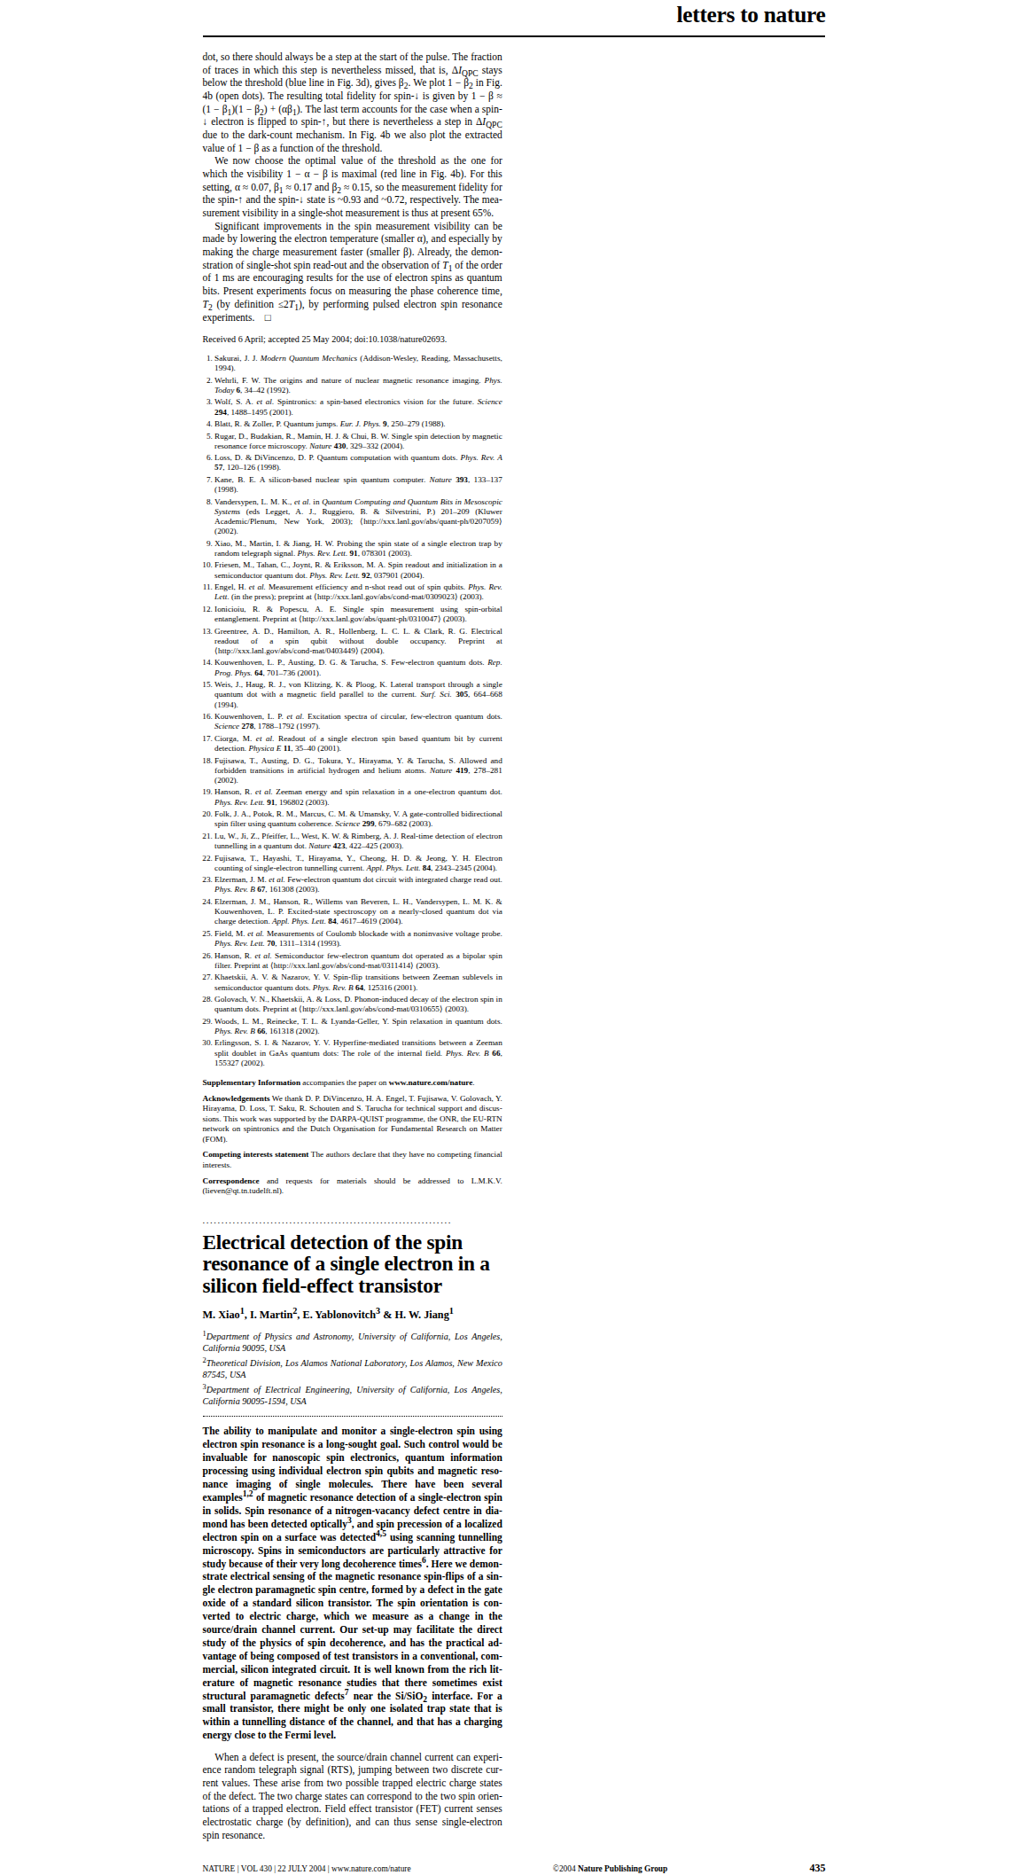letters to nature
dot, so there should always be a step at the start of the pulse. The fraction of traces in which this step is nevertheless missed, that is, ΔIQPC stays below the threshold (blue line in Fig. 3d), gives β2. We plot 1 − β2 in Fig. 4b (open dots). The resulting total fidelity for spin-↓ is given by 1 − β ≈ (1 − β1)(1 − β2) + (αβ1). The last term accounts for the case when a spin-↓ electron is flipped to spin-↑, but there is nevertheless a step in ΔIQPC due to the dark-count mechanism. In Fig. 4b we also plot the extracted value of 1 − β as a function of the threshold.
We now choose the optimal value of the threshold as the one for which the visibility 1 − α − β is maximal (red line in Fig. 4b). For this setting, α ≈ 0.07, β1 ≈ 0.17 and β2 ≈ 0.15, so the measurement fidelity for the spin-↑ and the spin-↓ state is ~0.93 and ~0.72, respectively. The measurement visibility in a single-shot measurement is thus at present 65%.
Significant improvements in the spin measurement visibility can be made by lowering the electron temperature (smaller α), and especially by making the charge measurement faster (smaller β). Already, the demonstration of single-shot spin read-out and the observation of T1 of the order of 1 ms are encouraging results for the use of electron spins as quantum bits. Present experiments focus on measuring the phase coherence time, T2 (by definition ≤2T1), by performing pulsed electron spin resonance experiments. □
Received 6 April; accepted 25 May 2004; doi:10.1038/nature02693.
Sakurai, J. J. Modern Quantum Mechanics (Addison-Wesley, Reading, Massachusetts, 1994).
Wehrli, F. W. The origins and nature of nuclear magnetic resonance imaging. Phys. Today 6, 34–42 (1992).
Wolf, S. A. et al. Spintronics: a spin-based electronics vision for the future. Science 294, 1488–1495 (2001).
Blatt, R. & Zoller, P. Quantum jumps. Eur. J. Phys. 9, 250–279 (1988).
Rugar, D., Budakian, R., Mamin, H. J. & Chui, B. W. Single spin detection by magnetic resonance force microscopy. Nature 430, 329–332 (2004).
Loss, D. & DiVincenzo, D. P. Quantum computation with quantum dots. Phys. Rev. A 57, 120–126 (1998).
Kane, B. E. A silicon-based nuclear spin quantum computer. Nature 393, 133–137 (1998).
Vandersypen, L. M. K., et al. in Quantum Computing and Quantum Bits in Mesoscopic Systems (eds Legget, A. J., Ruggiero, B. & Silvestrini, P.) 201–209 (Kluwer Academic/Plenum, New York, 2003); ⟨http://xxx.lanl.gov/abs/quant-ph/0207059⟩ (2002).
Xiao, M., Martin, I. & Jiang, H. W. Probing the spin state of a single electron trap by random telegraph signal. Phys. Rev. Lett. 91, 078301 (2003).
Friesen, M., Tahan, C., Joynt, R. & Eriksson, M. A. Spin readout and initialization in a semiconductor quantum dot. Phys. Rev. Lett. 92, 037901 (2004).
Engel, H. et al. Measurement efficiency and n-shot read out of spin qubits. Phys. Rev. Lett. (in the press); preprint at ⟨http://xxx.lanl.gov/abs/cond-mat/0309023⟩ (2003).
Ionicioiu, R. & Popescu, A. E. Single spin measurement using spin-orbital entanglement. Preprint at ⟨http://xxx.lanl.gov/abs/quant-ph/0310047⟩ (2003).
Greentree, A. D., Hamilton, A. R., Hollenberg, L. C. L. & Clark, R. G. Electrical readout of a spin qubit without double occupancy. Preprint at ⟨http://xxx.lanl.gov/abs/cond-mat/0403449⟩ (2004).
Kouwenhoven, L. P., Austing, D. G. & Tarucha, S. Few-electron quantum dots. Rep. Prog. Phys. 64, 701–736 (2001).
Weis, J., Haug, R. J., von Klitzing, K. & Ploog, K. Lateral transport through a single quantum dot with a magnetic field parallel to the current. Surf. Sci. 305, 664–668 (1994).
Kouwenhoven, L. P. et al. Excitation spectra of circular, few-electron quantum dots. Science 278, 1788–1792 (1997).
Ciorga, M. et al. Readout of a single electron spin based quantum bit by current detection. Physica E 11, 35–40 (2001).
Fujisawa, T., Austing, D. G., Tokura, Y., Hirayama, Y. & Tarucha, S. Allowed and forbidden transitions in artificial hydrogen and helium atoms. Nature 419, 278–281 (2002).
Hanson, R. et al. Zeeman energy and spin relaxation in a one-electron quantum dot. Phys. Rev. Lett. 91, 196802 (2003).
Folk, J. A., Potok, R. M., Marcus, C. M. & Umansky, V. A gate-controlled bidirectional spin filter using quantum coherence. Science 299, 679–682 (2003).
Lu, W., Ji, Z., Pfeiffer, L., West, K. W. & Rimberg, A. J. Real-time detection of electron tunnelling in a quantum dot. Nature 423, 422–425 (2003).
Fujisawa, T., Hayashi, T., Hirayama, Y., Cheong, H. D. & Jeong, Y. H. Electron counting of single-electron tunnelling current. Appl. Phys. Lett. 84, 2343–2345 (2004).
Elzerman, J. M. et al. Few-electron quantum dot circuit with integrated charge read out. Phys. Rev. B 67, 161308 (2003).
Elzerman, J. M., Hanson, R., Willems van Beveren, L. H., Vandersypen, L. M. K. & Kouwenhoven, L. P. Excited-state spectroscopy on a nearly-closed quantum dot via charge detection. Appl. Phys. Lett. 84, 4617–4619 (2004).
Field, M. et al. Measurements of Coulomb blockade with a noninvasive voltage probe. Phys. Rev. Lett. 70, 1311–1314 (1993).
Hanson, R. et al. Semiconductor few-electron quantum dot operated as a bipolar spin filter. Preprint at ⟨http://xxx.lanl.gov/abs/cond-mat/0311414⟩ (2003).
Khaetskii, A. V. & Nazarov, Y. V. Spin-flip transitions between Zeeman sublevels in semiconductor quantum dots. Phys. Rev. B 64, 125316 (2001).
Golovach, V. N., Khaetskii, A. & Loss, D. Phonon-induced decay of the electron spin in quantum dots. Preprint at ⟨http://xxx.lanl.gov/abs/cond-mat/0310655⟩ (2003).
Woods, L. M., Reinecke, T. L. & Lyanda-Geller, Y. Spin relaxation in quantum dots. Phys. Rev. B 66, 161318 (2002).
Erlingsson, S. I. & Nazarov, Y. V. Hyperfine-mediated transitions between a Zeeman split doublet in GaAs quantum dots: The role of the internal field. Phys. Rev. B 66, 155327 (2002).
Supplementary Information accompanies the paper on www.nature.com/nature.
Acknowledgements We thank D. P. DiVincenzo, H. A. Engel, T. Fujisawa, V. Golovach, Y. Hirayama, D. Loss, T. Saku, R. Schouten and S. Tarucha for technical support and discussions. This work was supported by the DARPA-QUIST programme, the ONR, the EU-RTN network on spintronics and the Dutch Organisation for Fundamental Research on Matter (FOM).
Competing interests statement The authors declare that they have no competing financial interests.
Correspondence and requests for materials should be addressed to L.M.K.V. (lieven@qt.tn.tudelft.nl).
..................................................................
Electrical detection of the spin resonance of a single electron in a silicon field-effect transistor
M. Xiao1, I. Martin2, E. Yablonovitch3 & H. W. Jiang1
1Department of Physics and Astronomy, University of California, Los Angeles, California 90095, USA
2Theoretical Division, Los Alamos National Laboratory, Los Alamos, New Mexico 87545, USA
3Department of Electrical Engineering, University of California, Los Angeles, California 90095-1594, USA
The ability to manipulate and monitor a single-electron spin using electron spin resonance is a long-sought goal. Such control would be invaluable for nanoscopic spin electronics, quantum information processing using individual electron spin qubits and magnetic resonance imaging of single molecules. There have been several examples1,2 of magnetic resonance detection of a single-electron spin in solids. Spin resonance of a nitrogen-vacancy defect centre in diamond has been detected optically3, and spin precession of a localized electron spin on a surface was detected4,5 using scanning tunnelling microscopy. Spins in semiconductors are particularly attractive for study because of their very long decoherence times6. Here we demonstrate electrical sensing of the magnetic resonance spin-flips of a single electron paramagnetic spin centre, formed by a defect in the gate oxide of a standard silicon transistor. The spin orientation is converted to electric charge, which we measure as a change in the source/drain channel current. Our set-up may facilitate the direct study of the physics of spin decoherence, and has the practical advantage of being composed of test transistors in a conventional, commercial, silicon integrated circuit. It is well known from the rich literature of magnetic resonance studies that there sometimes exist structural paramagnetic defects7 near the Si/SiO2 interface. For a small transistor, there might be only one isolated trap state that is within a tunnelling distance of the channel, and that has a charging energy close to the Fermi level.
When a defect is present, the source/drain channel current can experience random telegraph signal (RTS), jumping between two discrete current values. These arise from two possible trapped electric charge states of the defect. The two charge states can correspond to the two spin orientations of a trapped electron. Field effect transistor (FET) current senses electrostatic charge (by definition), and can thus sense single-electron spin resonance.
NATURE | VOL 430 | 22 JULY 2004 | www.nature.com/nature
©2004 Nature Publishing Group
435